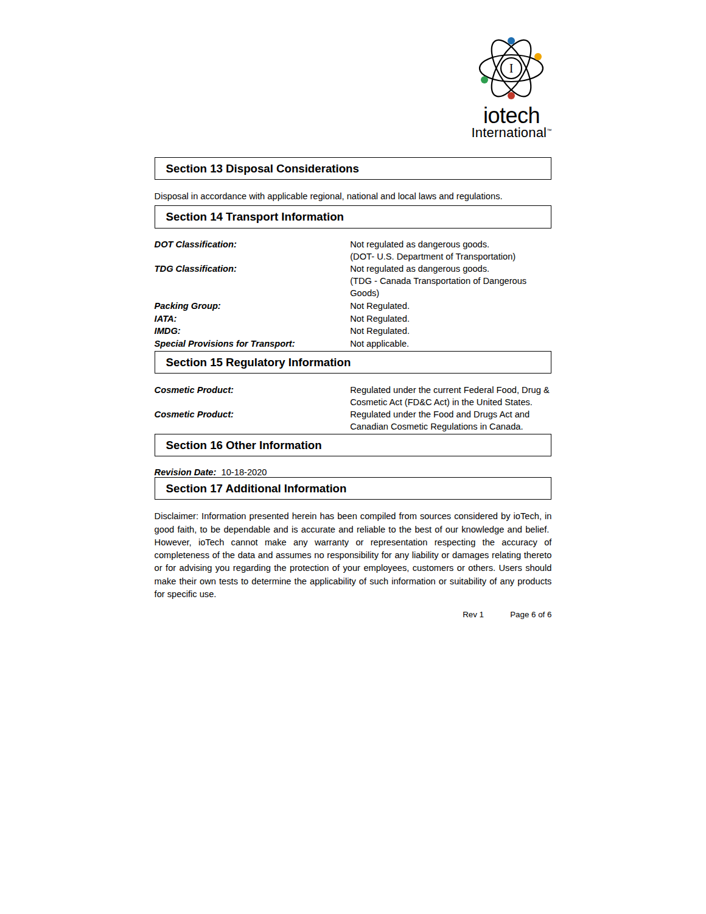I
iotech
International™
Section 13 Disposal Considerations
Disposal in accordance with applicable regional, national and local laws and regulations.
Section 14 Transport Information
| DOT Classification: | Not regulated as dangerous goods. (DOT- U.S. Department of Transportation) |
| TDG Classification: | Not regulated as dangerous goods. (TDG - Canada Transportation of Dangerous Goods) |
| Packing Group: | Not Regulated. |
| IATA: | Not Regulated. |
| IMDG: | Not Regulated. |
| Special Provisions for Transport: | Not applicable. |
Section 15 Regulatory Information
| Cosmetic Product: | Regulated under the current Federal Food, Drug & Cosmetic Act (FD&C Act) in the United States. |
| Cosmetic Product: | Regulated under the Food and Drugs Act and Canadian Cosmetic Regulations in Canada. |
Section 16 Other Information
Revision Date: 10-18-2020
Section 17 Additional Information
Disclaimer: Information presented herein has been compiled from sources considered by ioTech, in good faith, to be dependable and is accurate and reliable to the best of our knowledge and belief. However, ioTech cannot make any warranty or representation respecting the accuracy of completeness of the data and assumes no responsibility for any liability or damages relating thereto or for advising you regarding the protection of your employees, customers or others. Users should make their own tests to determine the applicability of such information or suitability of any products for specific use.
Rev 1 Page 6 of 6